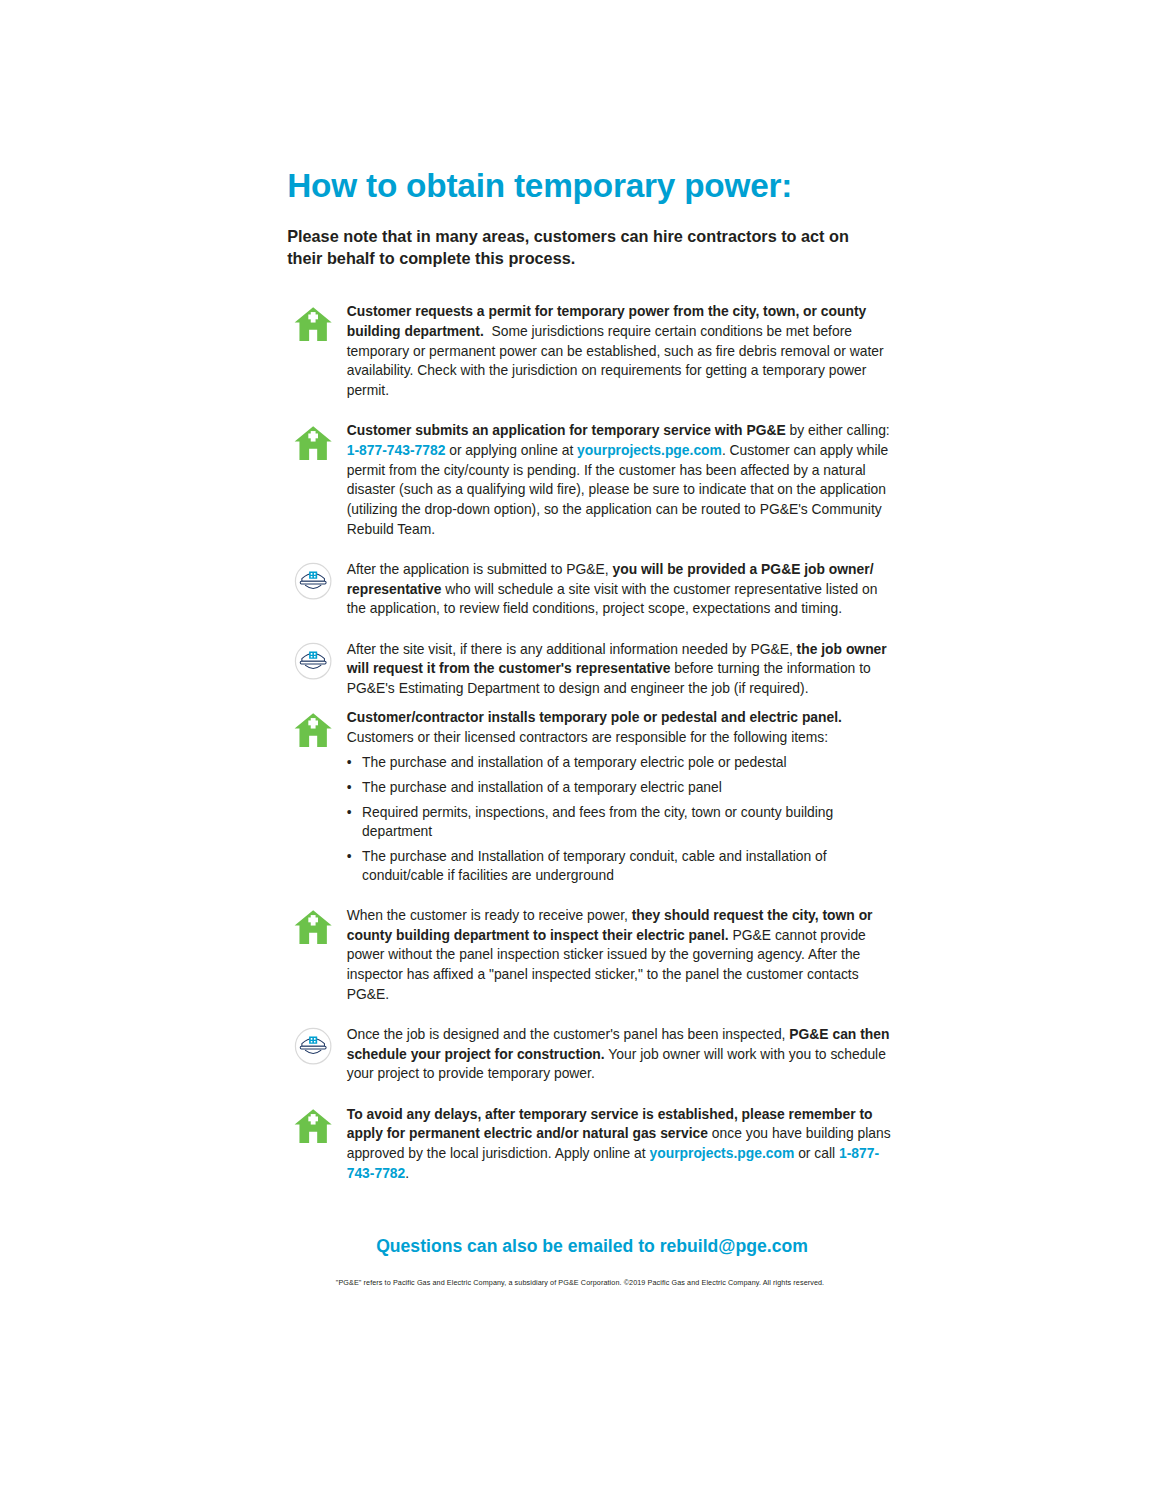How to obtain temporary power:
Please note that in many areas, customers can hire contractors to act on their behalf to complete this process.
Customer requests a permit for temporary power from the city, town, or county building department. Some jurisdictions require certain conditions be met before temporary or permanent power can be established, such as fire debris removal or water availability. Check with the jurisdiction on requirements for getting a temporary power permit.
Customer submits an application for temporary service with PG&E by either calling: 1-877-743-7782 or applying online at yourprojects.pge.com. Customer can apply while permit from the city/county is pending. If the customer has been affected by a natural disaster (such as a qualifying wild fire), please be sure to indicate that on the application (utilizing the drop-down option), so the application can be routed to PG&E's Community Rebuild Team.
After the application is submitted to PG&E, you will be provided a PG&E job owner/ representative who will schedule a site visit with the customer representative listed on the application, to review field conditions, project scope, expectations and timing.
After the site visit, if there is any additional information needed by PG&E, the job owner will request it from the customer's representative before turning the information to PG&E's Estimating Department to design and engineer the job (if required).
Customer/contractor installs temporary pole or pedestal and electric panel.
Customers or their licensed contractors are responsible for the following items:
The purchase and installation of a temporary electric pole or pedestal
The purchase and installation of a temporary electric panel
Required permits, inspections, and fees from the city, town or county building department
The purchase and Installation of temporary conduit, cable and installation of conduit/cable if facilities are underground
When the customer is ready to receive power, they should request the city, town or county building department to inspect their electric panel. PG&E cannot provide power without the panel inspection sticker issued by the governing agency. After the inspector has affixed a "panel inspected sticker," to the panel the customer contacts PG&E.
Once the job is designed and the customer's panel has been inspected, PG&E can then schedule your project for construction. Your job owner will work with you to schedule your project to provide temporary power.
To avoid any delays, after temporary service is established, please remember to apply for permanent electric and/or natural gas service once you have building plans approved by the local jurisdiction. Apply online at yourprojects.pge.com or call 1-877-743-7782.
Questions can also be emailed to rebuild@pge.com
"PG&E" refers to Pacific Gas and Electric Company, a subsidiary of PG&E Corporation. ©2019 Pacific Gas and Electric Company. All rights reserved.